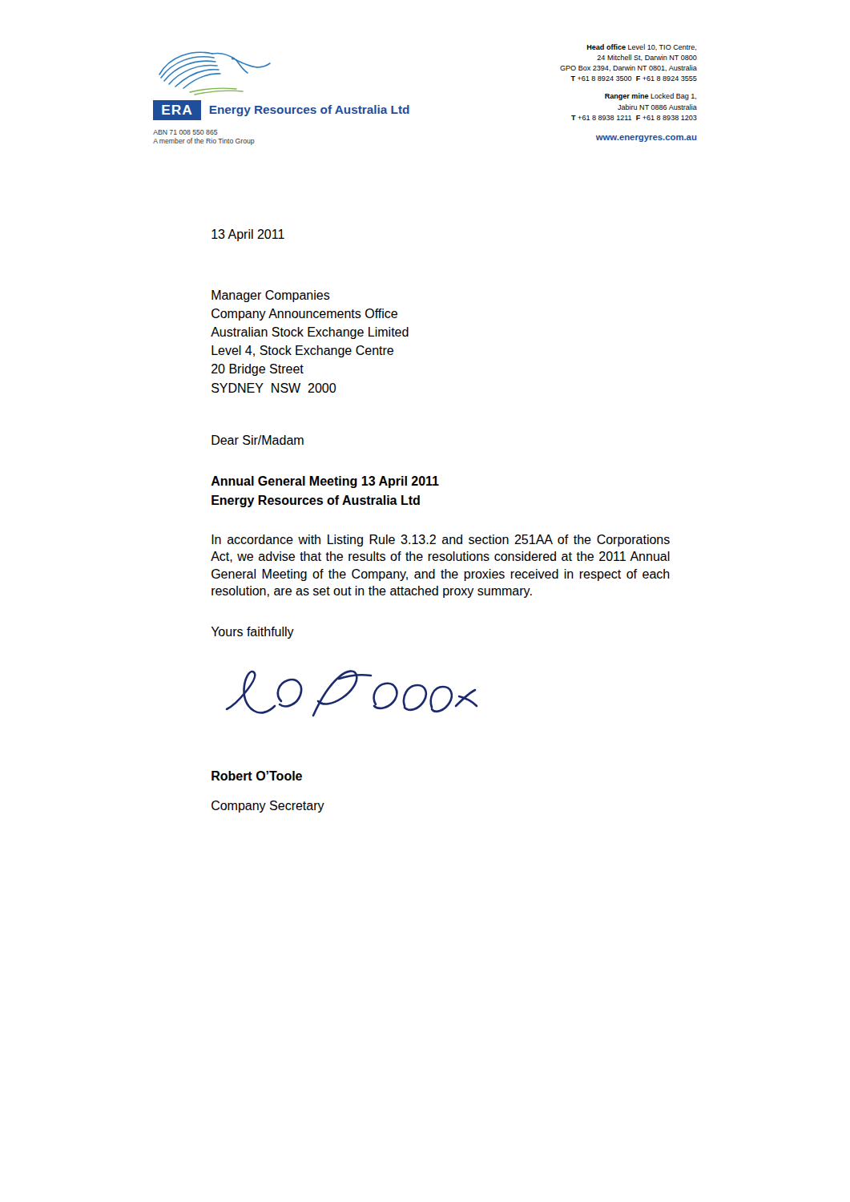ERA Energy Resources of Australia Ltd
ABN 71 008 550 865
A member of the Rio Tinto Group
Head office Level 10, TIO Centre,
24 Mitchell St, Darwin NT 0800
GPO Box 2394, Darwin NT 0801, Australia
T +61 8 8924 3500 F +61 8 8924 3555
Ranger mine Locked Bag 1,
Jabiru NT 0886 Australia
T +61 8 8938 1211 F +61 8 8938 1203
www.energyres.com.au
13 April 2011
Manager Companies
Company Announcements Office
Australian Stock Exchange Limited
Level 4, Stock Exchange Centre
20 Bridge Street
SYDNEY NSW 2000
Dear Sir/Madam
Annual General Meeting 13 April 2011
Energy Resources of Australia Ltd
In accordance with Listing Rule 3.13.2 and section 251AA of the Corporations Act, we advise that the results of the resolutions considered at the 2011 Annual General Meeting of the Company, and the proxies received in respect of each resolution, are as set out in the attached proxy summary.
Yours faithfully
Robert O’Toole
Company Secretary